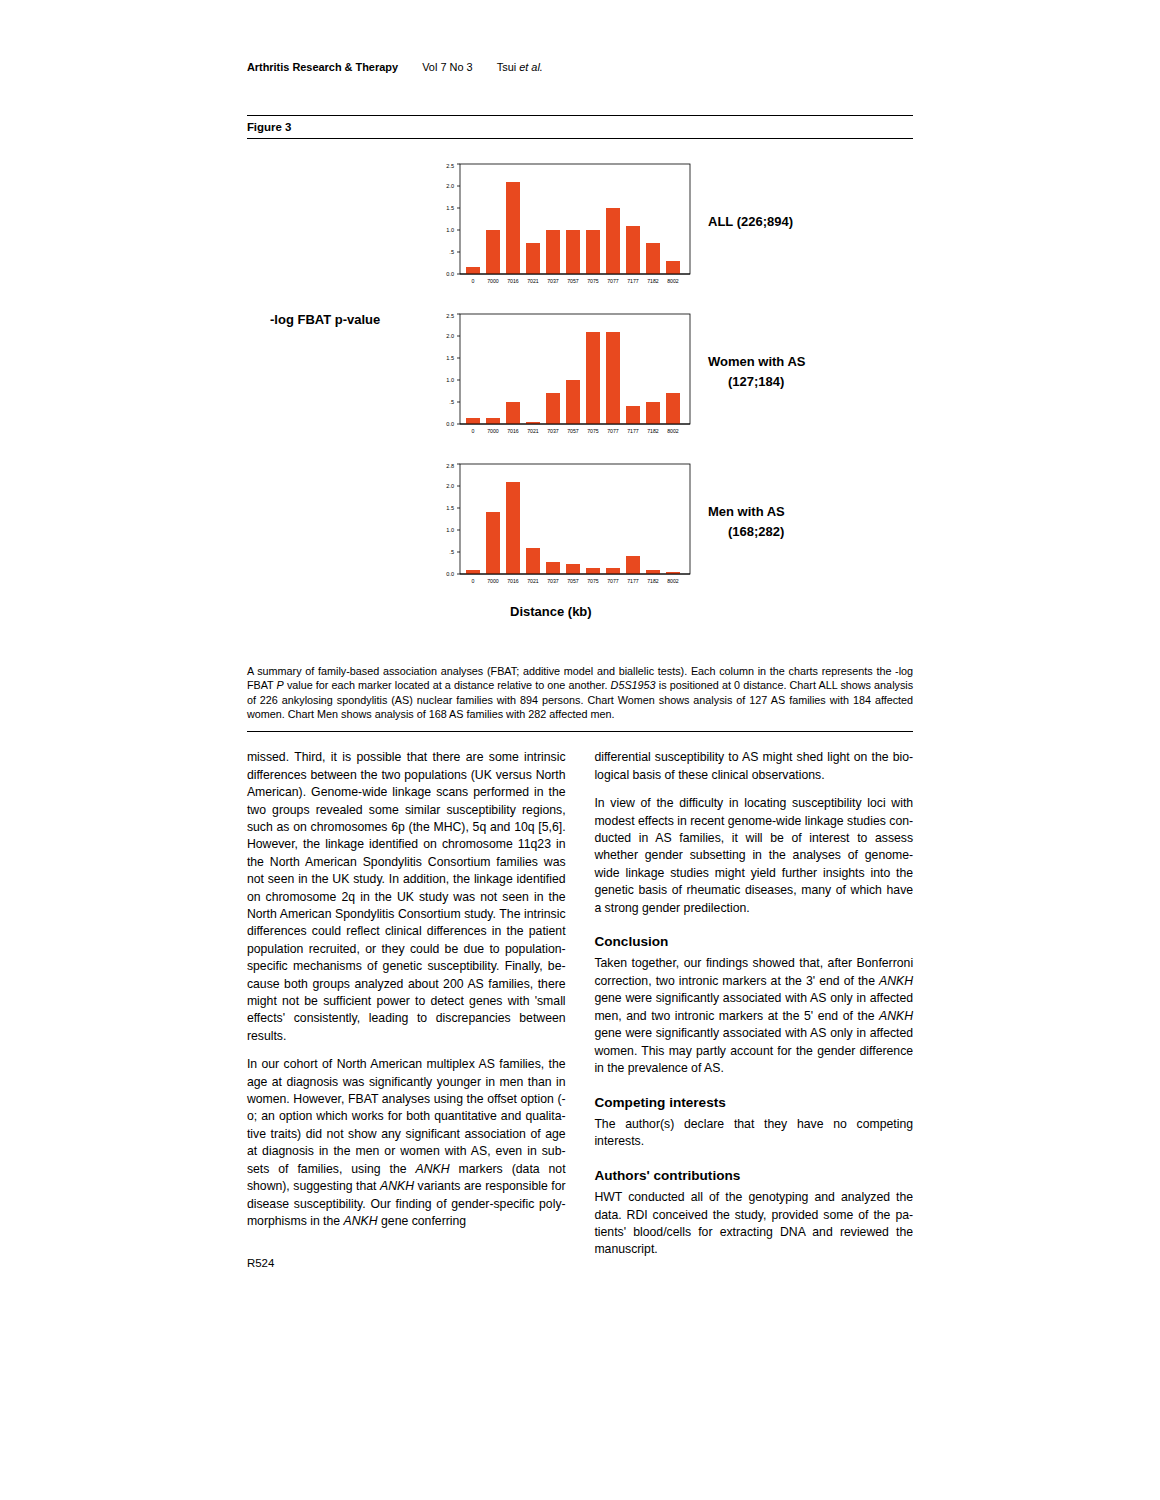Arthritis Research & Therapy Vol 7 No 3 Tsui et al.
Figure 3
0.0 .5 1.0 1.5 2.0 2.5 0 7000 7016 7021 7037 7057 7075 7077 7177 7182 8002 ALL (226;894) 0.0 .5 1.0 1.5 2.0 2.5 0 7000 7016 7021 7037 7057 7075 7077 7177 7182 8002 Women with AS (127;184) -log FBAT p-value 0.0 .5 1.0 1.5 2.0 2.8 0 7000 7016 7021 7037 7057 7075 7077 7177 7182 8002 Men with AS (168;282) Distance (kb)
A summary of family-based association analyses (FBAT; additive model and biallelic tests). Each column in the charts represents the -log FBAT P value for each marker located at a distance relative to one another. D5S1953 is positioned at 0 distance. Chart ALL shows analysis of 226 ankylosing spondylitis (AS) nuclear families with 894 persons. Chart Women shows analysis of 127 AS families with 184 affected women. Chart Men shows analysis of 168 AS families with 282 affected men.
missed. Third, it is possible that there are some intrinsic differences between the two populations (UK versus North American). Genome-wide linkage scans performed in the two groups revealed some similar susceptibility regions, such as on chromosomes 6p (the MHC), 5q and 10q [5,6]. However, the linkage identified on chromosome 11q23 in the North American Spondylitis Consortium families was not seen in the UK study. In addition, the linkage identified on chromosome 2q in the UK study was not seen in the North American Spondylitis Consortium study. The intrinsic differences could reflect clinical differences in the patient population recruited, or they could be due to population-specific mechanisms of genetic susceptibility. Finally, because both groups analyzed about 200 AS families, there might not be sufficient power to detect genes with 'small effects' consistently, leading to discrepancies between results.
In our cohort of North American multiplex AS families, the age at diagnosis was significantly younger in men than in women. However, FBAT analyses using the offset option (-o; an option which works for both quantitative and qualitative traits) did not show any significant association of age at diagnosis in the men or women with AS, even in subsets of families, using the ANKH markers (data not shown), suggesting that ANKH variants are responsible for disease susceptibility. Our finding of gender-specific polymorphisms in the ANKH gene conferring
differential susceptibility to AS might shed light on the biological basis of these clinical observations.
In view of the difficulty in locating susceptibility loci with modest effects in recent genome-wide linkage studies conducted in AS families, it will be of interest to assess whether gender subsetting in the analyses of genome-wide linkage studies might yield further insights into the genetic basis of rheumatic diseases, many of which have a strong gender predilection.
Conclusion
Taken together, our findings showed that, after Bonferroni correction, two intronic markers at the 3' end of the ANKH gene were significantly associated with AS only in affected men, and two intronic markers at the 5' end of the ANKH gene were significantly associated with AS only in affected women. This may partly account for the gender difference in the prevalence of AS.
Competing interests
The author(s) declare that they have no competing interests.
Authors' contributions
HWT conducted all of the genotyping and analyzed the data. RDI conceived the study, provided some of the patients' blood/cells for extracting DNA and reviewed the manuscript.
R524